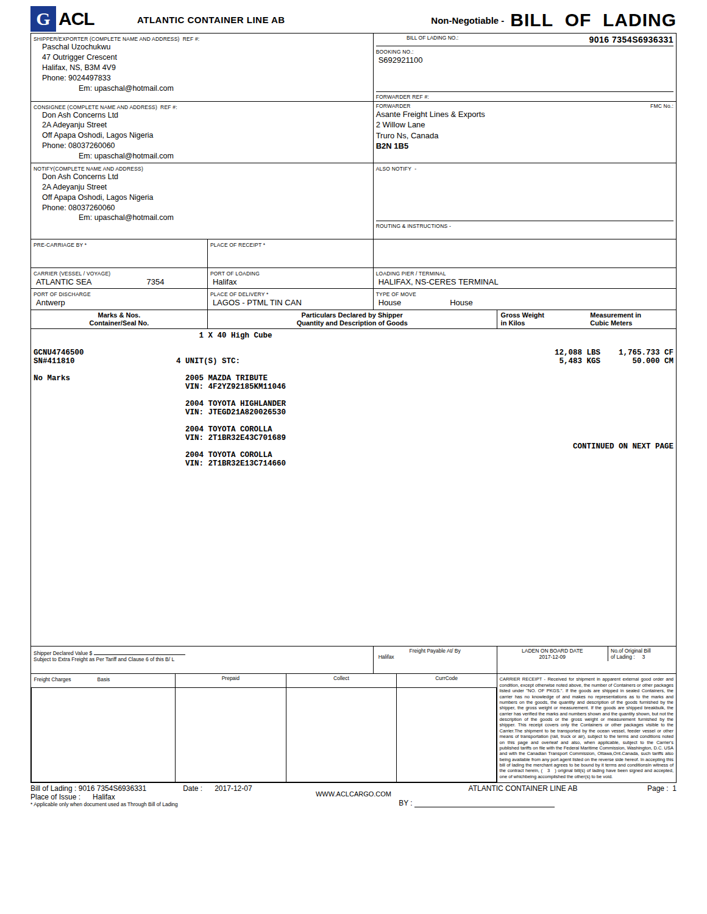G
ACL
ATLANTIC CONTAINER LINE AB
Non-Negotiable -BILL OF LADING
| SHIPPER/EXPORTER (COMPLETE NAME AND ADDRESS) REF #: Paschal Uzochukwu 47 Outrigger Crescent Halifax, NS, B3M 4V9 Phone: 9024497833 Em: upaschal@hotmail.com | / BILL OF LADING NO.: / 9016 7354S6936331 / BOOKING NO.: S692921100 FORWARDER REF #: |
| CONSIGNEE (COMPLETE NAME AND ADDRESS) REF #: Don Ash Concerns Ltd 2A Adeyanju Street Off Apapa Oshodi, Lagos Nigeria Phone: 08037260060 Em: upaschal@hotmail.com | / FORWARDER / FMC No.: / Asante Freight Lines & Exports 2 Willow Lane Truro Ns, Canada B2N 1B5 |
| NOTIFY(COMPLETE NAME AND ADDRESS) Don Ash Concerns Ltd 2A Adeyanju Street Off Apapa Oshodi, Lagos Nigeria Phone: 08037260060 Em: upaschal@hotmail.com | ALSO NOTIFY - ROUTING & INSTRUCTIONS - |
| PRE-CARRIAGE BY * | PLACE OF RECEIPT * | |
| CARRIER (VESSEL / VOYAGE) ATLANTIC SEA 7354 | PORT OF LOADING Halifax | LOADING PIER / TERMINAL HALIFAX, NS-CERES TERMINAL |
| PORT OF DISCHARGE Antwerp | PLACE OF DELIVERY * LAGOS - PTML TIN CAN | TYPE OF MOVE House House |
| Marks & Nos. Container/Seal No. | Particulars Declared by Shipper Quantity and Description of Goods | / Gross Weight in Kilos / Measurement in Cubic Meters / |
| / GCNU4746500 SN#411810 No Marks / 1 X 40 High Cube 4 UNIT(S) STC: 2005 MAZDA TRIBUTE VIN: 4F2YZ92185KM11046 2004 TOYOTA HIGHLANDER VIN: JTEGD21A820026530 2004 TOYOTA COROLLA VIN: 2T1BR32E43C701689 2004 TOYOTA COROLLA VIN: 2T1BR32E13C714660 / 12,088 LBS 1,765.733 CF 5,483 KGS 50.000 CM CONTINUED ON NEXT PAGE / |
| Shipper Declared Value $ Subject to Extra Freight as Per Tariff and Clause 6 of this B/ L | Freight Payable At/ By Halifax | / LADEN ON BOARD DATE 2017-12-09 / No.of Original Bill of Lading : 3 / |
| / Freight Charges Basis / Prepaid / Collect / CurrCode / | CARRIER RECEIPT - Received for shipment in apparent external good order and condition, except otherwise noted above, the number of Containers or other packages listed under "NO. OF PKGS.". If the goods are shipped in sealed Containers, the carrier has no knowledge of and makes no representations as to the marks and numbers on the goods, the quantity and description of the goods furnished by the shipper, the gross weight or measurement. If the goods are shipped breakbulk, the carrier has verified the marks and numbers shown and the quantity shown, but not the description of the goods or the gross weight or measurement furnished by the shipper. This receipt covers only the Containers or other packages visible to the Carrier.The shipment to be transported by the ocean vessel, feeder vessel or other means of transportation (rail, truck or air), subject to the terms and conditions noted on this page and overleaf and also, when applicable, subject to the Carrier's published tariffs on file with the Federal Maritime Commission, Washington, D.C. USA and with the Canadian Transport Commission, Ottawa,Ont.Canada, such tariffs also being available from any port agent listed on the reverse side hereof. In accepting this bill of lading the merchant agrees to be bound by it terms and conditionsIn witness of the contract herein, ( 3 ) original bill(s) of lading have been signed and accepted, one of whichbeing accomplished the other(s) to be void. |
Bill of Lading : 9016 7354S6936331Date : 2017-12-07
Place of Issue :Halifax
* Applicable only when document used as Through Bill of Lading
ATLANTIC CONTAINER LINE AB Page : 1
BY :
WWW.ACLCARGO.COM